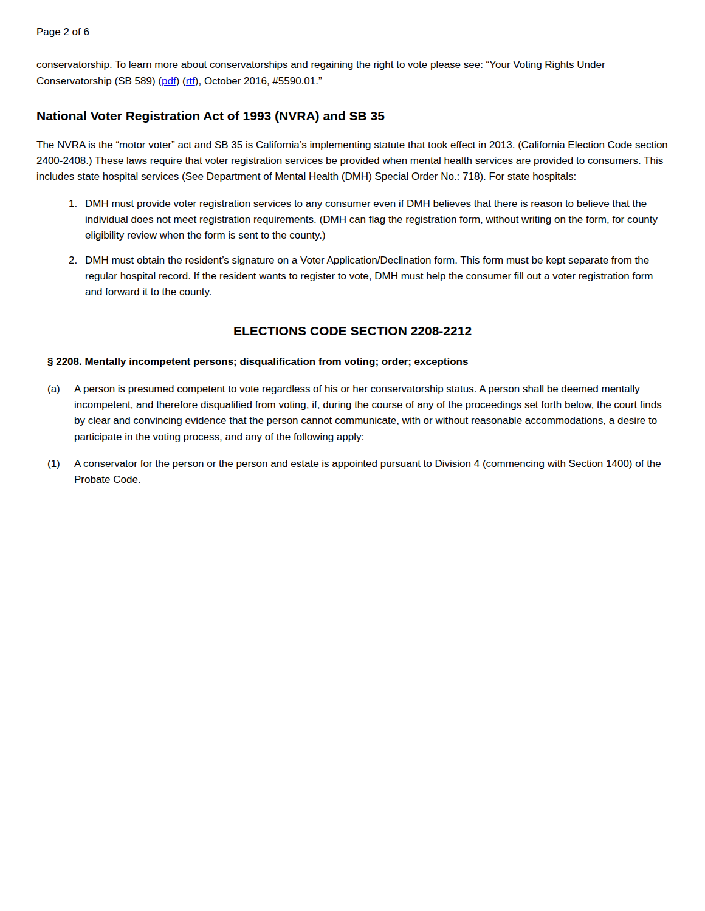Page 2 of 6
conservatorship. To learn more about conservatorships and regaining the right to vote please see: “Your Voting Rights Under Conservatorship (SB 589) (pdf) (rtf), October 2016, #5590.01.”
National Voter Registration Act of 1993 (NVRA) and SB 35
The NVRA is the “motor voter” act and SB 35 is California’s implementing statute that took effect in 2013. (California Election Code section 2400-2408.) These laws require that voter registration services be provided when mental health services are provided to consumers. This includes state hospital services (See Department of Mental Health (DMH) Special Order No.: 718). For state hospitals:
DMH must provide voter registration services to any consumer even if DMH believes that there is reason to believe that the individual does not meet registration requirements. (DMH can flag the registration form, without writing on the form, for county eligibility review when the form is sent to the county.)
DMH must obtain the resident’s signature on a Voter Application/Declination form. This form must be kept separate from the regular hospital record. If the resident wants to register to vote, DMH must help the consumer fill out a voter registration form and forward it to the county.
ELECTIONS CODE SECTION 2208-2212
§ 2208. Mentally incompetent persons; disqualification from voting; order; exceptions
(a)
A person is presumed competent to vote regardless of his or her conservatorship status. A person shall be deemed mentally incompetent, and therefore disqualified from voting, if, during the course of any of the proceedings set forth below, the court finds by clear and convincing evidence that the person cannot communicate, with or without reasonable accommodations, a desire to participate in the voting process, and any of the following apply:
(1)
A conservator for the person or the person and estate is appointed pursuant to Division 4 (commencing with Section 1400) of the Probate Code.